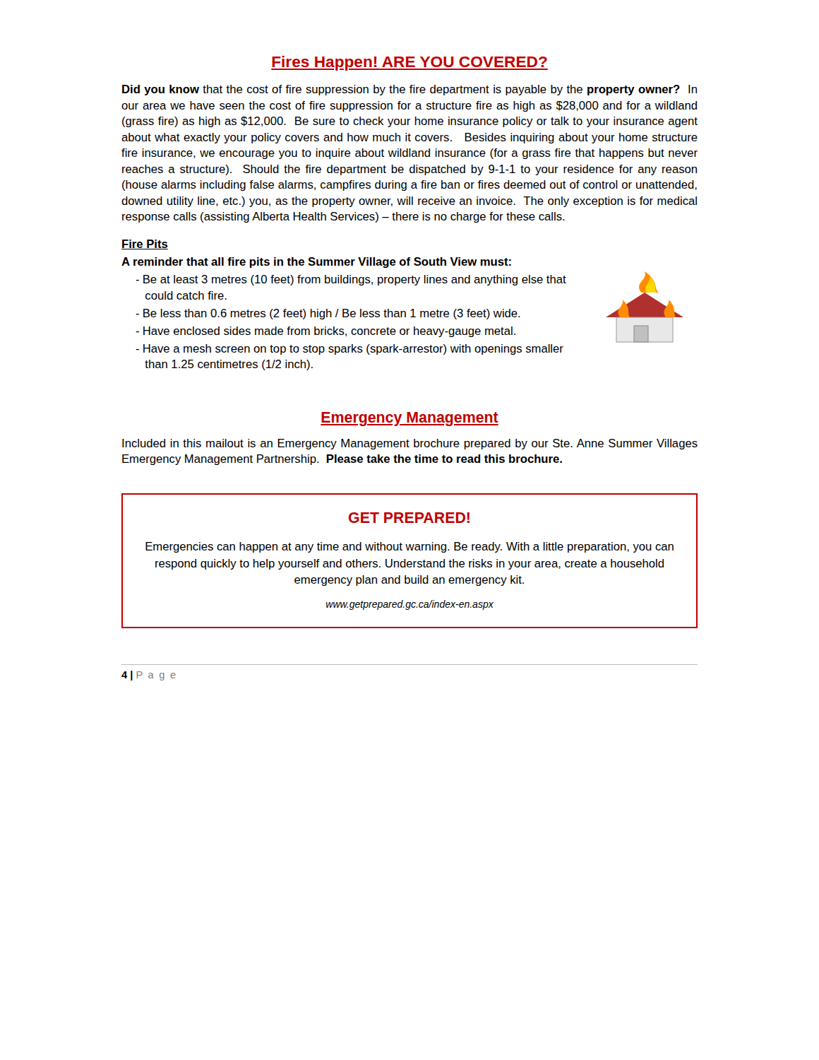Fires Happen! ARE YOU COVERED?
Did you know that the cost of fire suppression by the fire department is payable by the property owner? In our area we have seen the cost of fire suppression for a structure fire as high as $28,000 and for a wildland (grass fire) as high as $12,000. Be sure to check your home insurance policy or talk to your insurance agent about what exactly your policy covers and how much it covers. Besides inquiring about your home structure fire insurance, we encourage you to inquire about wildland insurance (for a grass fire that happens but never reaches a structure). Should the fire department be dispatched by 9-1-1 to your residence for any reason (house alarms including false alarms, campfires during a fire ban or fires deemed out of control or unattended, downed utility line, etc.) you, as the property owner, will receive an invoice. The only exception is for medical response calls (assisting Alberta Health Services) – there is no charge for these calls.
Fire Pits
A reminder that all fire pits in the Summer Village of South View must:
Be at least 3 metres (10 feet) from buildings, property lines and anything else that could catch fire.
Be less than 0.6 metres (2 feet) high / Be less than 1 metre (3 feet) wide.
Have enclosed sides made from bricks, concrete or heavy-gauge metal.
Have a mesh screen on top to stop sparks (spark-arrestor) with openings smaller than 1.25 centimetres (1/2 inch).
Emergency Management
Included in this mailout is an Emergency Management brochure prepared by our Ste. Anne Summer Villages Emergency Management Partnership. Please take the time to read this brochure.
GET PREPARED!
Emergencies can happen at any time and without warning. Be ready. With a little preparation, you can respond quickly to help yourself and others. Understand the risks in your area, create a household emergency plan and build an emergency kit.
www.getprepared.gc.ca/index-en.aspx
4 | P a g e